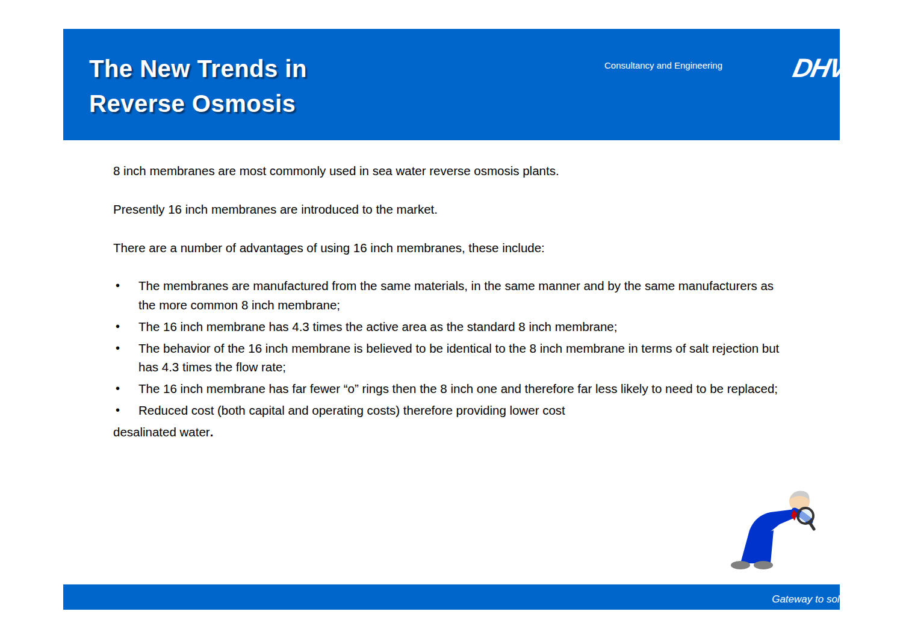The New Trends in
Reverse Osmosis
Consultancy and Engineering
DHV
8 inch membranes are most commonly used in sea water reverse osmosis plants.
Presently 16 inch membranes are introduced to the market.
There are a number of advantages of using 16 inch membranes, these include:
The membranes are manufactured from the same materials, in the same manner and by the same manufacturers as the more common 8 inch membrane;
The 16 inch membrane has 4.3 times the active area as the standard 8 inch membrane;
The behavior of the 16 inch membrane is believed to be identical to the 8 inch membrane in terms of salt rejection but has 4.3 times the flow rate;
The 16 inch membrane has far fewer “o” rings then the 8 inch one and therefore far less likely to need to be replaced;
Reduced cost (both capital and operating costs) therefore providing lower cost
desalinated water.
Gateway to solutions